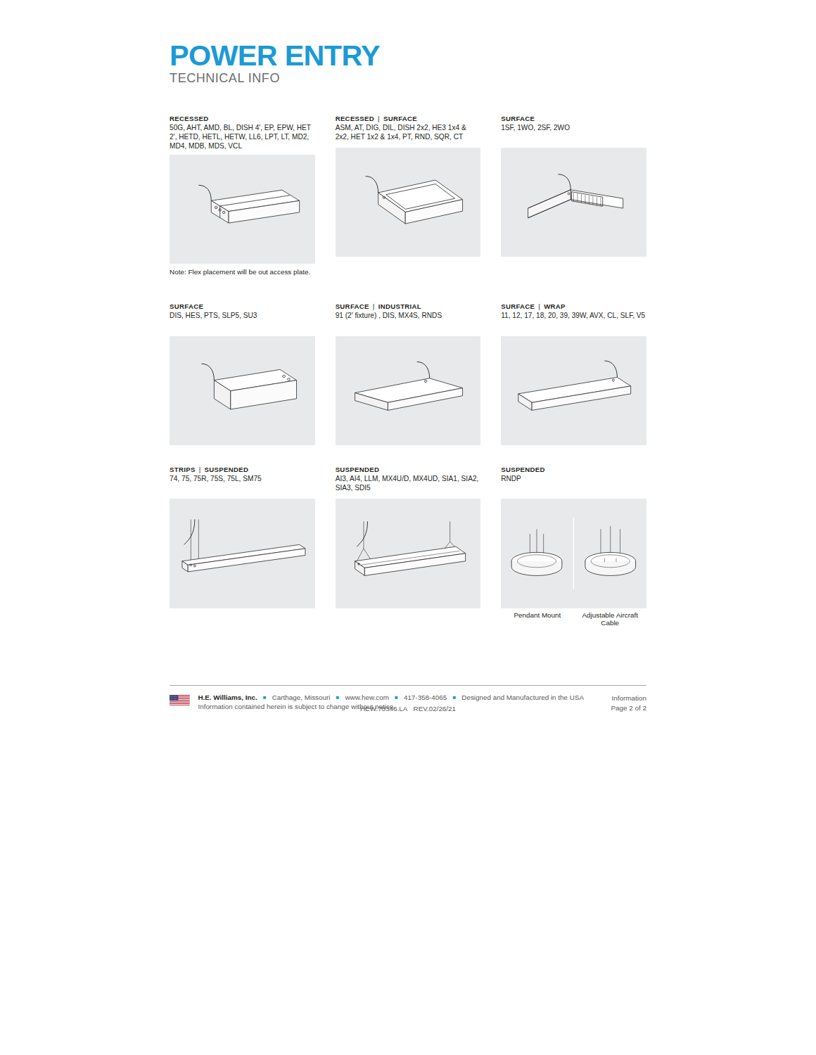Power Entry
Technical Info
Recessed
50G, AHT, AMD, BL, DISH 4′, EP, EPW, HET 2′, HETD, HETL, HETW, LL6, LPT, LT, MD2, MD4, MDB, MDS, VCL
Note: Flex placement will be out access plate.
Recessed | Surface
ASM, AT, DIG, DIL, DISH 2x2, HE3 1x4 & 2x2, HET 1x2 & 1x4, PT, RND, SQR, CT
Surface
1SF, 1WO, 2SF, 2WO
Surface
DIS, HES, PTS, SLP5, SU3
Surface | Industrial
91 (2′ fixture) , DIS, MX4S, RNDS
Surface | Wrap
11, 12, 17, 18, 20, 39, 39W, AVX, CL, SLF, V5
Strips | Suspended
74, 75, 75R, 75S, 75L, SM75
Suspended
AI3, AI4, LLM, MX4U/D, MX4UD, SIA1, SIA2, SIA3, SDI5
Suspended
RNDP
Pendant Mount Adjustable Aircraft Cable
H.E. Williams, Inc. ■ Carthage, Missouri ■ www.hew.com ■ 417-358-4065 ■ Designed and Manufactured in the USA
Information contained herein is subject to change without notice.
Information
Page 2 of 2
HEW.70346.LA REV.02/26/21